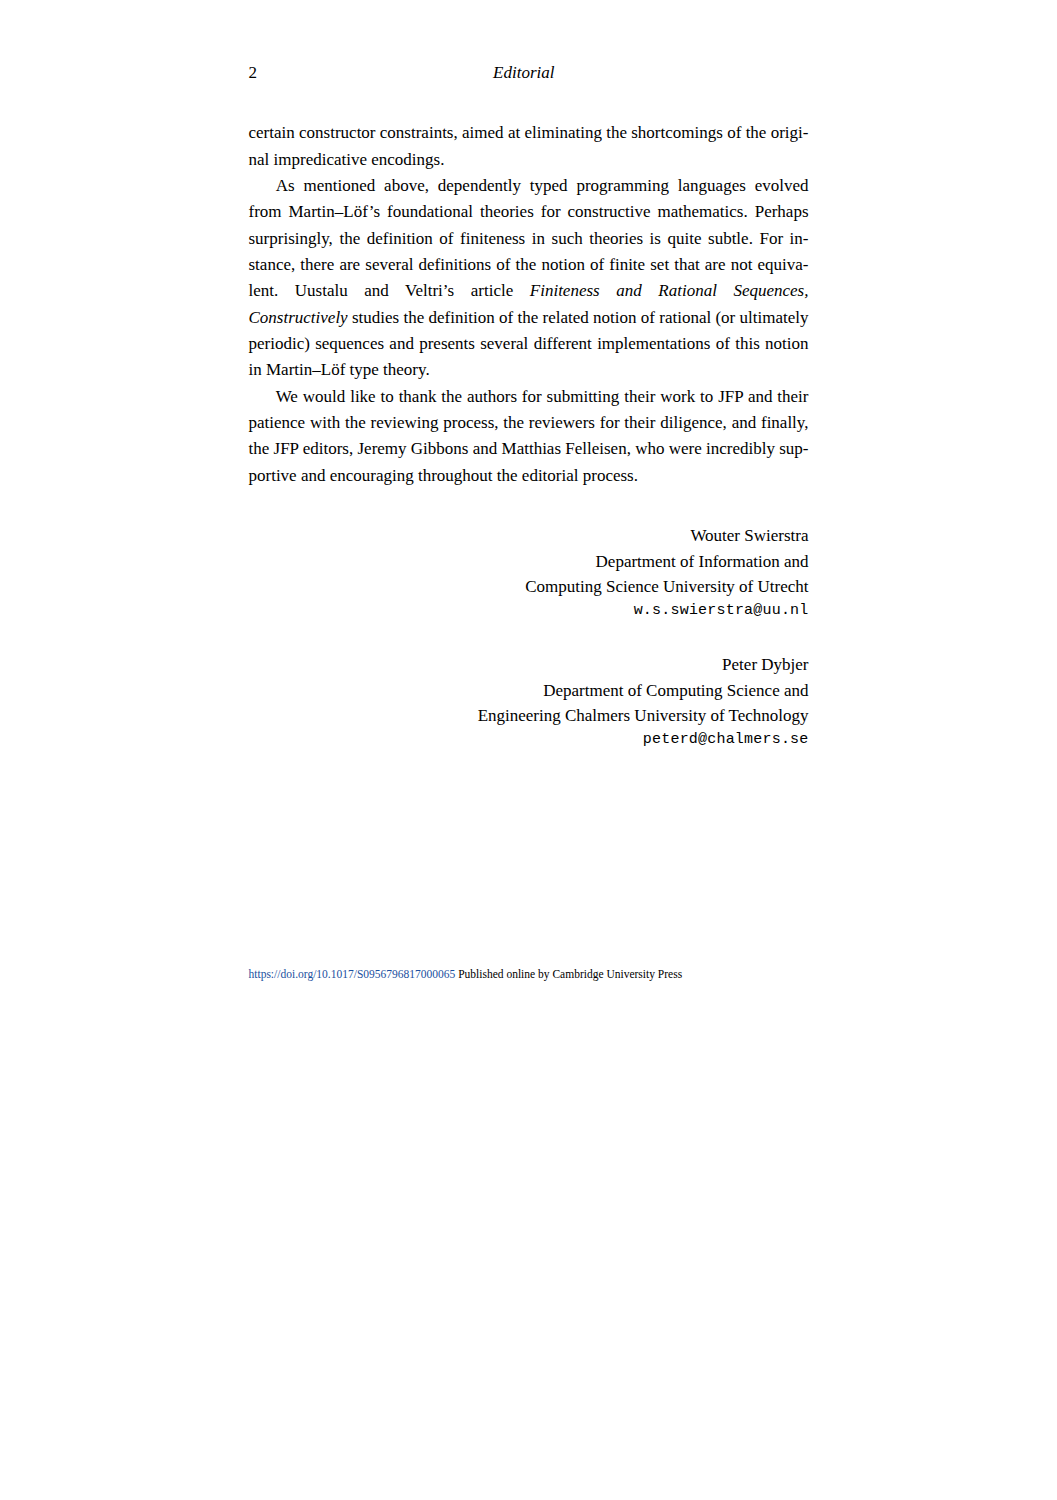2 Editorial
certain constructor constraints, aimed at eliminating the shortcomings of the original impredicative encodings.
As mentioned above, dependently typed programming languages evolved from Martin–Löf’s foundational theories for constructive mathematics. Perhaps surprisingly, the definition of finiteness in such theories is quite subtle. For instance, there are several definitions of the notion of finite set that are not equivalent. Uustalu and Veltri’s article Finiteness and Rational Sequences, Constructively studies the definition of the related notion of rational (or ultimately periodic) sequences and presents several different implementations of this notion in Martin–Löf type theory.
We would like to thank the authors for submitting their work to JFP and their patience with the reviewing process, the reviewers for their diligence, and finally, the JFP editors, Jeremy Gibbons and Matthias Felleisen, who were incredibly supportive and encouraging throughout the editorial process.
Wouter Swierstra Department of Information and Computing Science University of Utrecht w.s.swierstra@uu.nl
Peter Dybjer Department of Computing Science and Engineering Chalmers University of Technology peterd@chalmers.se
https://doi.org/10.1017/S0956796817000065 Published online by Cambridge University Press